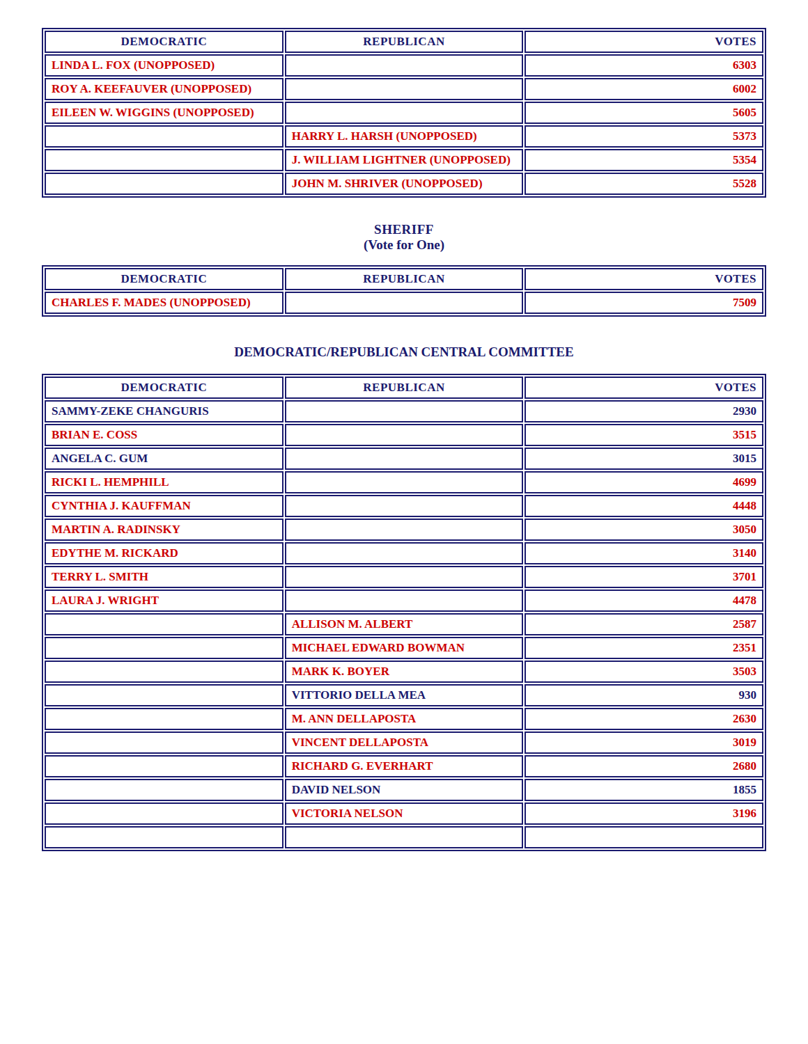| DEMOCRATIC | REPUBLICAN | VOTES |
| --- | --- | --- |
| LINDA L. FOX (UNOPPOSED) | | 6303 |
| ROY A. KEEFAUVER (UNOPPOSED) | | 6002 |
| EILEEN W. WIGGINS (UNOPPOSED) | | 5605 |
| | HARRY L. HARSH (UNOPPOSED) | 5373 |
| | J. WILLIAM LIGHTNER (UNOPPOSED) | 5354 |
| | JOHN M. SHRIVER (UNOPPOSED) | 5528 |
SHERIFF
(Vote for One)
| DEMOCRATIC | REPUBLICAN | VOTES |
| --- | --- | --- |
| CHARLES F. MADES (UNOPPOSED) | | 7509 |
DEMOCRATIC/REPUBLICAN CENTRAL COMMITTEE
| DEMOCRATIC | REPUBLICAN | VOTES |
| --- | --- | --- |
| SAMMY-ZEKE CHANGURIS | | 2930 |
| BRIAN E. COSS | | 3515 |
| ANGELA C. GUM | | 3015 |
| RICKI L. HEMPHILL | | 4699 |
| CYNTHIA J. KAUFFMAN | | 4448 |
| MARTIN A. RADINSKY | | 3050 |
| EDYTHE M. RICKARD | | 3140 |
| TERRY L. SMITH | | 3701 |
| LAURA J. WRIGHT | | 4478 |
| | ALLISON M. ALBERT | 2587 |
| | MICHAEL EDWARD BOWMAN | 2351 |
| | MARK K. BOYER | 3503 |
| | VITTORIO DELLA MEA | 930 |
| | M. ANN DELLAPOSTA | 2630 |
| | VINCENT DELLAPOSTA | 3019 |
| | RICHARD G. EVERHART | 2680 |
| | DAVID NELSON | 1855 |
| | VICTORIA NELSON | 3196 |